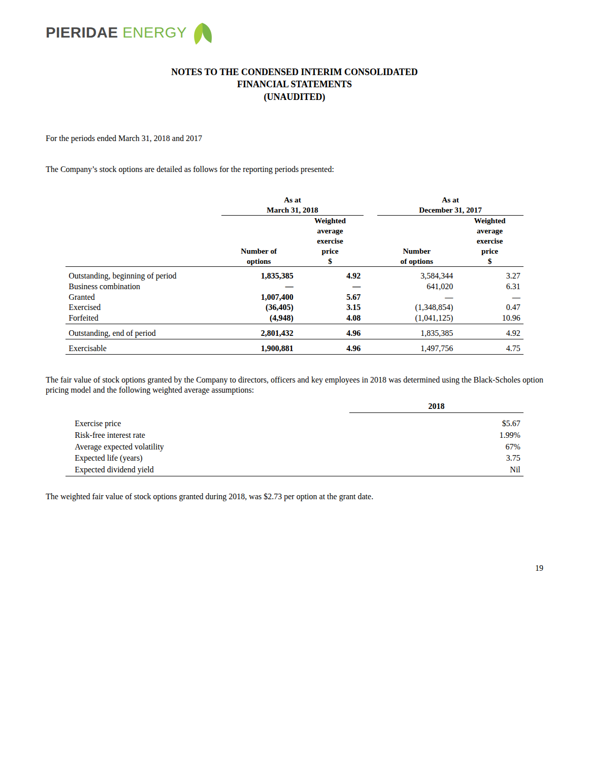PIERIDAE ENERGY
NOTES TO THE CONDENSED INTERIM CONSOLIDATED
FINANCIAL STATEMENTS
(UNAUDITED)
For the periods ended March 31, 2018 and 2017
The Company’s stock options are detailed as follows for the reporting periods presented:
| | As at March 31, 2018 | | As at December 31, 2017 |
| | Number of options | Weighted average exercise price $ | | Number of options | Weighted average exercise price $ |
| Outstanding, beginning of period | 1,835,385 | 4.92 | | 3,584,344 | 3.27 |
| Business combination | — | — | | 641,020 | 6.31 |
| Granted | 1,007,400 | 5.67 | | — | — |
| Exercised | (36,405) | 3.15 | | (1,348,854) | 0.47 |
| Forfeited | (4,948) | 4.08 | | (1,041,125) | 10.96 |
| Outstanding, end of period | 2,801,432 | 4.96 | | 1,835,385 | 4.92 |
| Exercisable | 1,900,881 | 4.96 | | 1,497,756 | 4.75 |
The fair value of stock options granted by the Company to directors, officers and key employees in 2018 was determined using the Black-Scholes option pricing model and the following weighted average assumptions:
| | 2018 |
| Exercise price | $5.67 |
| Risk-free interest rate | 1.99% |
| Average expected volatility | 67% |
| Expected life (years) | 3.75 |
| Expected dividend yield | Nil |
The weighted fair value of stock options granted during 2018, was $2.73 per option at the grant date.
19